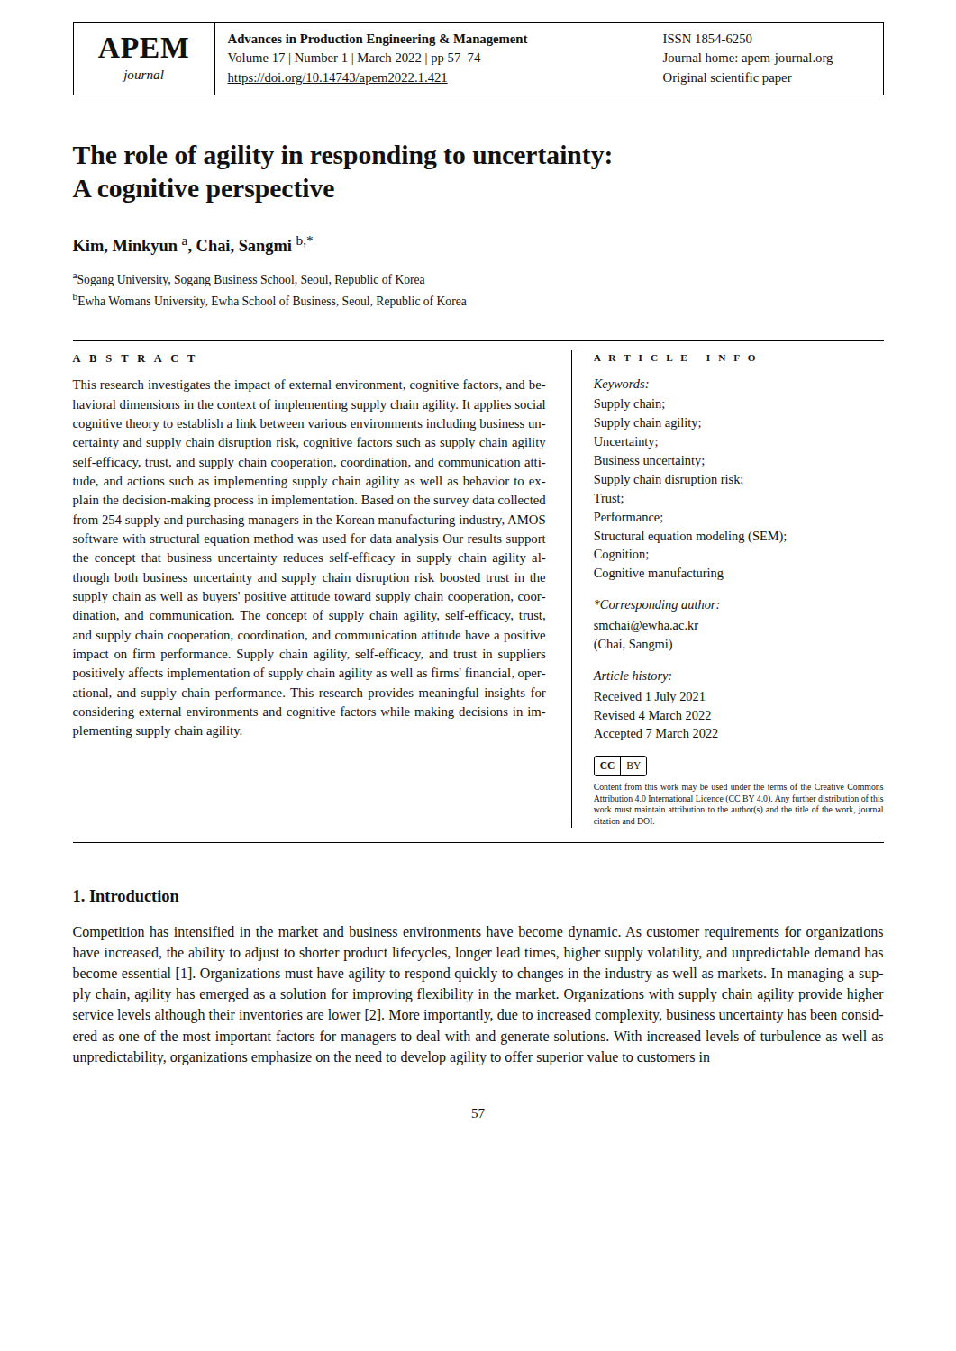APEM
journal
Advances in Production Engineering & Management
Volume 17 | Number 1 | March 2022 | pp 57–74
https://doi.org/10.14743/apem2022.1.421
ISSN 1854-6250
Journal home: apem-journal.org
Original scientific paper
The role of agility in responding to uncertainty:
A cognitive perspective
Kim, Minkyun a, Chai, Sangmi b,*
aSogang University, Sogang Business School, Seoul, Republic of Korea
bEwha Womans University, Ewha School of Business, Seoul, Republic of Korea
A B S T R A C T
This research investigates the impact of external environment, cognitive factors, and behavioral dimensions in the context of implementing supply chain agility. It applies social cognitive theory to establish a link between various environments including business uncertainty and supply chain disruption risk, cognitive factors such as supply chain agility self-efficacy, trust, and supply chain cooperation, coordination, and communication attitude, and actions such as implementing supply chain agility as well as behavior to explain the decision-making process in implementation. Based on the survey data collected from 254 supply and purchasing managers in the Korean manufacturing industry, AMOS software with structural equation method was used for data analysis Our results support the concept that business uncertainty reduces self-efficacy in supply chain agility although both business uncertainty and supply chain disruption risk boosted trust in the supply chain as well as buyers' positive attitude toward supply chain cooperation, coordination, and communication. The concept of supply chain agility, self-efficacy, trust, and supply chain cooperation, coordination, and communication attitude have a positive impact on firm performance. Supply chain agility, self-efficacy, and trust in suppliers positively affects implementation of supply chain agility as well as firms' financial, operational, and supply chain performance. This research provides meaningful insights for considering external environments and cognitive factors while making decisions in implementing supply chain agility.
A R T I C L E I N F O
Keywords:
Supply chain;
Supply chain agility;
Uncertainty;
Business uncertainty;
Supply chain disruption risk;
Trust;
Performance;
Structural equation modeling (SEM);
Cognition;
Cognitive manufacturing
*Corresponding author:
smchai@ewha.ac.kr
(Chai, Sangmi)
Article history:
Received 1 July 2021
Revised 4 March 2022
Accepted 7 March 2022
CC BY
Content from this work may be used under the terms of the Creative Commons Attribution 4.0 International Licence (CC BY 4.0). Any further distribution of this work must maintain attribution to the author(s) and the title of the work, journal citation and DOI.
1. Introduction
Competition has intensified in the market and business environments have become dynamic. As customer requirements for organizations have increased, the ability to adjust to shorter product lifecycles, longer lead times, higher supply volatility, and unpredictable demand has become essential [1]. Organizations must have agility to respond quickly to changes in the industry as well as markets. In managing a supply chain, agility has emerged as a solution for improving flexibility in the market. Organizations with supply chain agility provide higher service levels although their inventories are lower [2]. More importantly, due to increased complexity, business uncertainty has been considered as one of the most important factors for managers to deal with and generate solutions. With increased levels of turbulence as well as unpredictability, organizations emphasize on the need to develop agility to offer superior value to customers in
57